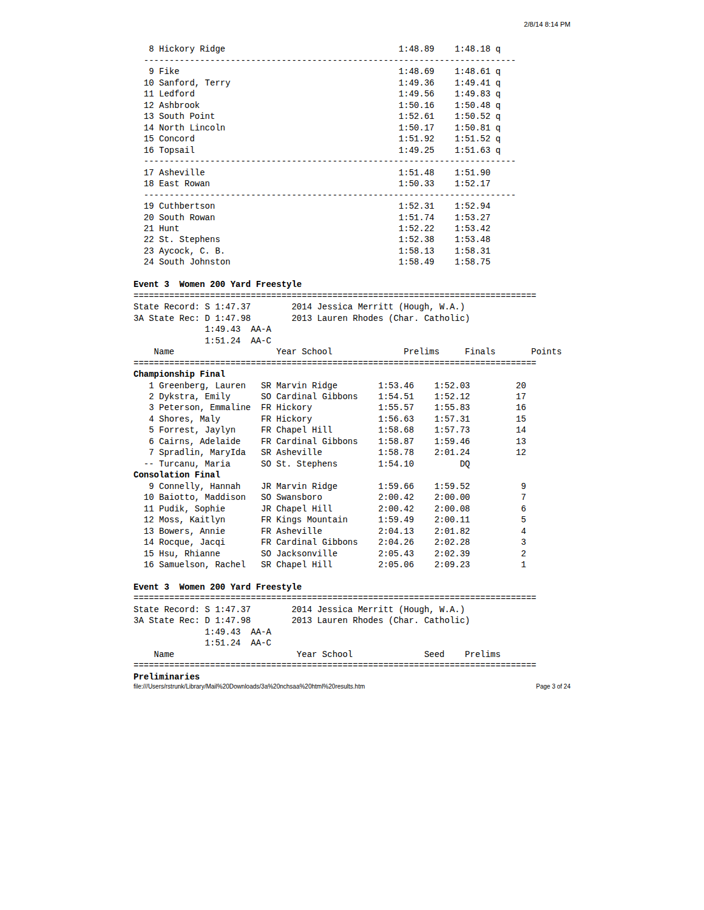2/8/14 8:14 PM
   8 Hickory Ridge                                  1:48.89    1:48.18 q
  -------------------------------------------------------------------------
   9 Fike                                           1:48.69    1:48.61 q
  10 Sanford, Terry                                 1:49.36    1:49.41 q
  11 Ledford                                        1:49.56    1:49.83 q
  12 Ashbrook                                       1:50.16    1:50.48 q
  13 South Point                                    1:52.61    1:50.52 q
  14 North Lincoln                                  1:50.17    1:50.81 q
  15 Concord                                        1:51.92    1:51.52 q
  16 Topsail                                        1:49.25    1:51.63 q
  -------------------------------------------------------------------------
  17 Asheville                                      1:51.48    1:51.90
  18 East Rowan                                     1:50.33    1:52.17
  -------------------------------------------------------------------------
  19 Cuthbertson                                    1:52.31    1:52.94
  20 South Rowan                                    1:51.74    1:53.27
  21 Hunt                                           1:52.22    1:53.42
  22 St. Stephens                                   1:52.38    1:53.48
  23 Aycock, C. B.                                  1:58.13    1:58.31
  24 South Johnston                                 1:58.49    1:58.75

Event 3  Women 200 Yard Freestyle
===============================================================================
State Record: S 1:47.37        2014 Jessica Merritt (Hough, W.A.)
3A State Rec: D 1:47.98        2013 Lauren Rhodes (Char. Catholic)
              1:49.43  AA-A
              1:51.24  AA-C
    Name                    Year School              Prelims     Finals       Points
===============================================================================
Championship Final
   1 Greenberg, Lauren   SR Marvin Ridge        1:53.46    1:52.03         20
   2 Dykstra, Emily      SO Cardinal Gibbons    1:54.51    1:52.12         17
   3 Peterson, Emmaline  FR Hickory             1:55.57    1:55.83         16
   4 Shores, Maly        FR Hickory             1:56.63    1:57.31         15
   5 Forrest, Jaylyn     FR Chapel Hill         1:58.68    1:57.73         14
   6 Cairns, Adelaide    FR Cardinal Gibbons    1:58.87    1:59.46         13
   7 Spradlin, MaryIda   SR Asheville           1:58.78    2:01.24         12
  -- Turcanu, Maria      SO St. Stephens        1:54.10         DQ
Consolation Final
   9 Connelly, Hannah    JR Marvin Ridge        1:59.66    1:59.52          9
  10 Baiotto, Maddison   SO Swansboro           2:00.42    2:00.00          7
  11 Pudik, Sophie       JR Chapel Hill         2:00.42    2:00.08          6
  12 Moss, Kaitlyn       FR Kings Mountain      1:59.49    2:00.11          5
  13 Bowers, Annie       FR Asheville           2:04.13    2:01.82          4
  14 Rocque, Jacqi       FR Cardinal Gibbons    2:04.26    2:02.28          3
  15 Hsu, Rhianne        SO Jacksonville        2:05.43    2:02.39          2
  16 Samuelson, Rachel   SR Chapel Hill         2:05.06    2:09.23          1

Event 3  Women 200 Yard Freestyle
===============================================================================
State Record: S 1:47.37        2014 Jessica Merritt (Hough, W.A.)
3A State Rec: D 1:47.98        2013 Lauren Rhodes (Char. Catholic)
              1:49.43  AA-A
              1:51.24  AA-C
    Name                        Year School              Seed    Prelims
===============================================================================
Preliminaries
file:///Users/rstrunk/Library/Mail%20Downloads/3a%20nchsaa%20html%20results.htm Page 3 of 24